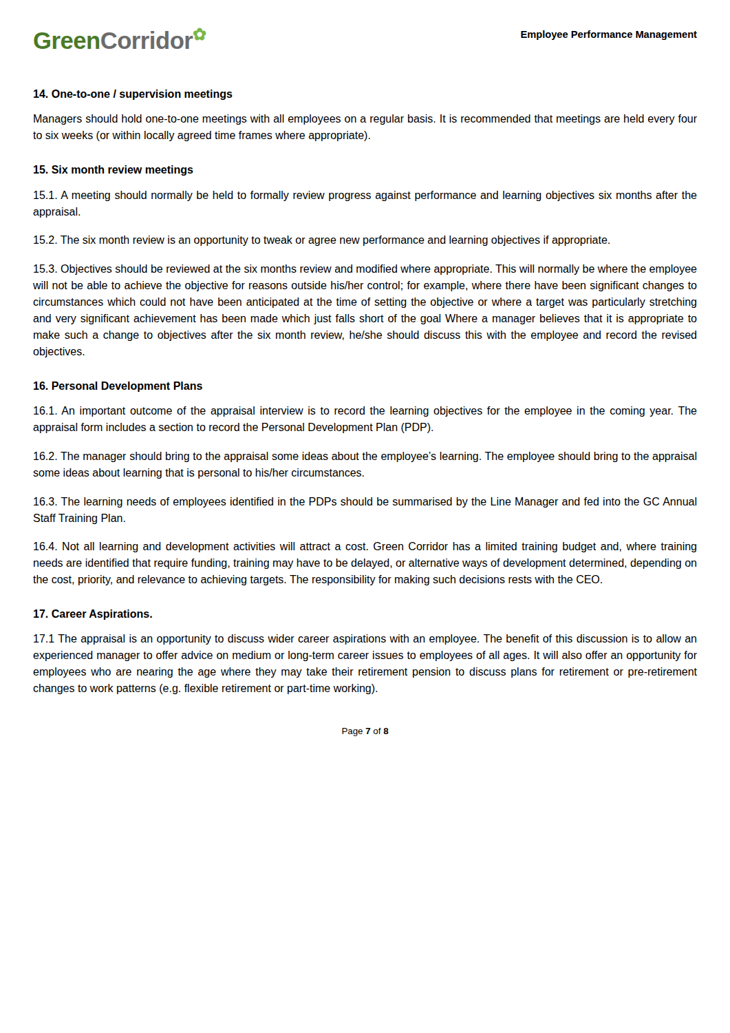Green Corridor✿
Employee Performance Management
14. One-to-one / supervision meetings
Managers should hold one-to-one meetings with all employees on a regular basis. It is recommended that meetings are held every four to six weeks (or within locally agreed time frames where appropriate).
15. Six month review meetings
15.1. A meeting should normally be held to formally review progress against performance and learning objectives six months after the appraisal.
15.2. The six month review is an opportunity to tweak or agree new performance and learning objectives if appropriate.
15.3. Objectives should be reviewed at the six months review and modified where appropriate. This will normally be where the employee will not be able to achieve the objective for reasons outside his/her control; for example, where there have been significant changes to circumstances which could not have been anticipated at the time of setting the objective or where a target was particularly stretching and very significant achievement has been made which just falls short of the goal Where a manager believes that it is appropriate to make such a change to objectives after the six month review, he/she should discuss this with the employee and record the revised objectives.
16. Personal Development Plans
16.1. An important outcome of the appraisal interview is to record the learning objectives for the employee in the coming year. The appraisal form includes a section to record the Personal Development Plan (PDP).
16.2. The manager should bring to the appraisal some ideas about the employee’s learning. The employee should bring to the appraisal some ideas about learning that is personal to his/her circumstances.
16.3. The learning needs of employees identified in the PDPs should be summarised by the Line Manager and fed into the GC Annual Staff Training Plan.
16.4. Not all learning and development activities will attract a cost. Green Corridor has a limited training budget and, where training needs are identified that require funding, training may have to be delayed, or alternative ways of development determined, depending on the cost, priority, and relevance to achieving targets. The responsibility for making such decisions rests with the CEO.
17. Career Aspirations.
17.1 The appraisal is an opportunity to discuss wider career aspirations with an employee. The benefit of this discussion is to allow an experienced manager to offer advice on medium or long-term career issues to employees of all ages. It will also offer an opportunity for employees who are nearing the age where they may take their retirement pension to discuss plans for retirement or pre-retirement changes to work patterns (e.g. flexible retirement or part-time working).
Page 7 of 8